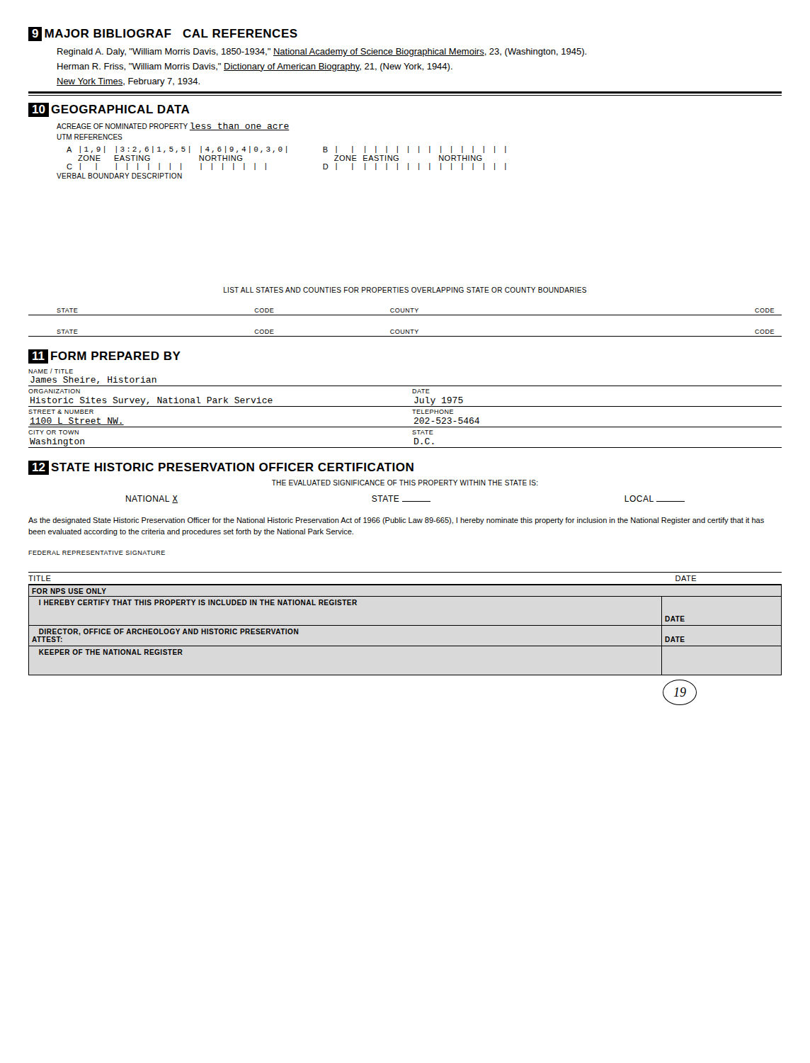9 MAJOR BIBLIOGRAF CAL REFERENCES
Reginald A. Daly, "William Morris Davis, 1850-1934," National Academy of Science Biographical Memoirs, 23, (Washington, 1945).
Herman R. Friss, "William Morris Davis," Dictionary of American Biography, 21, (New York, 1944).
New York Times, February 7, 1934.
10 GEOGRAPHICAL DATA
ACREAGE OF NOMINATED PROPERTY less than one acre
UTM REFERENCES
| A | /1,9/ | /3:2,6/1,5,5/ | /4,6/9,4/0,3,0/ | | B | / / | / / / / / / / | / / / / / / / |
| | ZONE | EASTING | NORTHING | | | ZONE | EASTING | NORTHING |
| C | / / | / / / / / / / | / / / / / / / | | D | / / | / / / / / / / | / / / / / / / |
VERBAL BOUNDARY DESCRIPTION
LIST ALL STATES AND COUNTIES FOR PROPERTIES OVERLAPPING STATE OR COUNTY BOUNDARIES
| STATE | CODE | COUNTY | CODE |
| STATE | CODE | COUNTY | CODE |
11 FORM PREPARED BY
NAME / TITLE
James Sheire, Historian
ORGANIZATION
DATE
Historic Sites Survey, National Park Service
July 1975
STREET & NUMBER
TELEPHONE
1100 L Street NW.
202-523-5464
CITY OR TOWN
STATE
Washington
D.C.
12 STATE HISTORIC PRESERVATION OFFICER CERTIFICATION
THE EVALUATED SIGNIFICANCE OF THIS PROPERTY WITHIN THE STATE IS:
NATIONAL X
STATE
LOCAL
As the designated State Historic Preservation Officer for the National Historic Preservation Act of 1966 (Public Law 89-665), I hereby nominate this property for inclusion in the National Register and certify that it has been evaluated according to the criteria and procedures set forth by the National Park Service.
FEDERAL REPRESENTATIVE SIGNATURE
TITLE
DATE
| FOR NPS USE ONLY |
| I HEREBY CERTIFY THAT THIS PROPERTY IS INCLUDED IN THE NATIONAL REGISTER | DATE |
| DIRECTOR, OFFICE OF ARCHEOLOGY AND HISTORIC PRESERVATION ATTEST: | DATE |
| KEEPER OF THE NATIONAL REGISTER | |
19